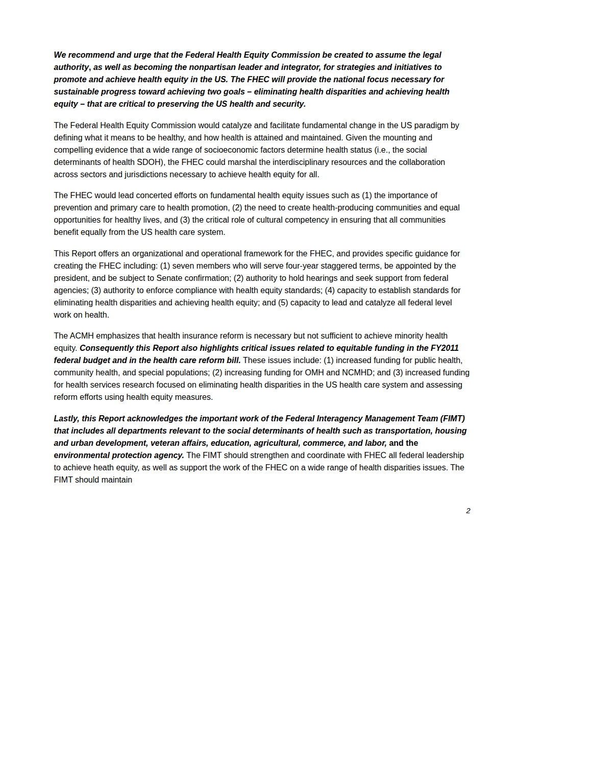We recommend and urge that the Federal Health Equity Commission be created to assume the legal authority, as well as becoming the nonpartisan leader and integrator, for strategies and initiatives to promote and achieve health equity in the US. The FHEC will provide the national focus necessary for sustainable progress toward achieving two goals – eliminating health disparities and achieving health equity – that are critical to preserving the US health and security.
The Federal Health Equity Commission would catalyze and facilitate fundamental change in the US paradigm by defining what it means to be healthy, and how health is attained and maintained. Given the mounting and compelling evidence that a wide range of socioeconomic factors determine health status (i.e., the social determinants of health SDOH), the FHEC could marshal the interdisciplinary resources and the collaboration across sectors and jurisdictions necessary to achieve health equity for all.
The FHEC would lead concerted efforts on fundamental health equity issues such as (1) the importance of prevention and primary care to health promotion, (2) the need to create health-producing communities and equal opportunities for healthy lives, and (3) the critical role of cultural competency in ensuring that all communities benefit equally from the US health care system.
This Report offers an organizational and operational framework for the FHEC, and provides specific guidance for creating the FHEC including: (1) seven members who will serve four-year staggered terms, be appointed by the president, and be subject to Senate confirmation; (2) authority to hold hearings and seek support from federal agencies; (3) authority to enforce compliance with health equity standards; (4) capacity to establish standards for eliminating health disparities and achieving health equity; and (5) capacity to lead and catalyze all federal level work on health.
The ACMH emphasizes that health insurance reform is necessary but not sufficient to achieve minority health equity. Consequently this Report also highlights critical issues related to equitable funding in the FY2011 federal budget and in the health care reform bill. These issues include: (1) increased funding for public health, community health, and special populations; (2) increasing funding for OMH and NCMHD; and (3) increased funding for health services research focused on eliminating health disparities in the US health care system and assessing reform efforts using health equity measures.
Lastly, this Report acknowledges the important work of the Federal Interagency Management Team (FIMT) that includes all departments relevant to the social determinants of health such as transportation, housing and urban development, veteran affairs, education, agricultural, commerce, and labor, and the e nvironmental protection agency. The FIMT should strengthen and coordinate with FHEC all federal leadership to achieve heath equity, as well as support the work of the FHEC on a wide range of health disparities issues. The FIMT should maintain
2